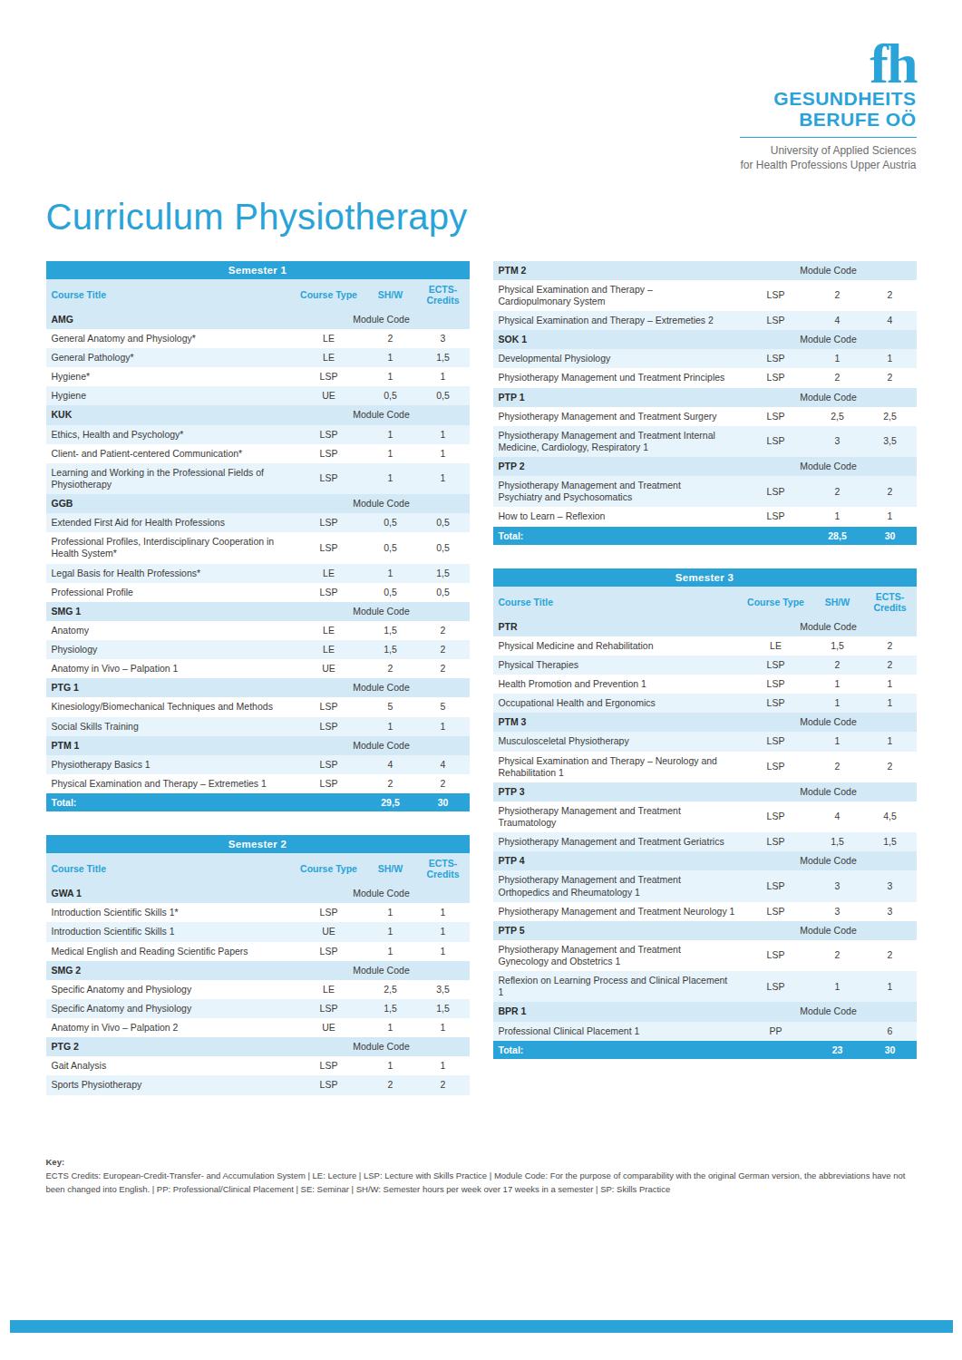fh
GESUNDHEITS
BERUFE OÖ
University of Applied Sciences
for Health Professions Upper Austria
Curriculum Physiotherapy
Semester 1
| Course Title | Course Type | SH/W | ECTS- Credits |
| --- | --- | --- | --- |
| AMG | Module Code |
| General Anatomy and Physiology* | LE | 2 | 3 |
| General Pathology* | LE | 1 | 1,5 |
| Hygiene* | LSP | 1 | 1 |
| Hygiene | UE | 0,5 | 0,5 |
| KUK | Module Code |
| Ethics, Health and Psychology* | LSP | 1 | 1 |
| Client- and Patient-centered Communication* | LSP | 1 | 1 |
| Learning and Working in the Professional Fields of Physiotherapy | LSP | 1 | 1 |
| GGB | Module Code |
| Extended First Aid for Health Professions | LSP | 0,5 | 0,5 |
| Professional Profiles, Interdisciplinary Cooperation in Health System* | LSP | 0,5 | 0,5 |
| Legal Basis for Health Professions* | LE | 1 | 1,5 |
| Professional Profile | LSP | 0,5 | 0,5 |
| SMG 1 | Module Code |
| Anatomy | LE | 1,5 | 2 |
| Physiology | LE | 1,5 | 2 |
| Anatomy in Vivo – Palpation 1 | UE | 2 | 2 |
| PTG 1 | Module Code |
| Kinesiology/Biomechanical Techniques and Methods | LSP | 5 | 5 |
| Social Skills Training | LSP | 1 | 1 |
| PTM 1 | Module Code |
| Physiotherapy Basics 1 | LSP | 4 | 4 |
| Physical Examination and Therapy – Extremeties 1 | LSP | 2 | 2 |
| Total: | | 29,5 | 30 |
Semester 2
| Course Title | Course Type | SH/W | ECTS- Credits |
| --- | --- | --- | --- |
| GWA 1 | Module Code |
| Introduction Scientific Skills 1* | LSP | 1 | 1 |
| Introduction Scientific Skills 1 | UE | 1 | 1 |
| Medical English and Reading Scientific Papers | LSP | 1 | 1 |
| SMG 2 | Module Code |
| Specific Anatomy and Physiology | LE | 2,5 | 3,5 |
| Specific Anatomy and Physiology | LSP | 1,5 | 1,5 |
| Anatomy in Vivo – Palpation 2 | UE | 1 | 1 |
| PTG 2 | Module Code |
| Gait Analysis | LSP | 1 | 1 |
| Sports Physiotherapy | LSP | 2 | 2 |
| PTM 2 | Module Code |
| Physical Examination and Therapy – Cardiopulmonary System | LSP | 2 | 2 |
| Physical Examination and Therapy – Extremeties 2 | LSP | 4 | 4 |
| SOK 1 | Module Code |
| Developmental Physiology | LSP | 1 | 1 |
| Physiotherapy Management und Treatment Principles | LSP | 2 | 2 |
| PTP 1 | Module Code |
| Physiotherapy Management and Treatment Surgery | LSP | 2,5 | 2,5 |
| Physiotherapy Management and Treatment Internal Medicine, Cardiology, Respiratory 1 | LSP | 3 | 3,5 |
| PTP 2 | Module Code |
| Physiotherapy Management and Treatment Psychiatry and Psychosomatics | LSP | 2 | 2 |
| How to Learn – Reflexion | LSP | 1 | 1 |
| Total: | | 28,5 | 30 |
Semester 3
| Course Title | Course Type | SH/W | ECTS- Credits |
| --- | --- | --- | --- |
| PTR | Module Code |
| Physical Medicine and Rehabilitation | LE | 1,5 | 2 |
| Physical Therapies | LSP | 2 | 2 |
| Health Promotion and Prevention 1 | LSP | 1 | 1 |
| Occupational Health and Ergonomics | LSP | 1 | 1 |
| PTM 3 | Module Code |
| Musculosceletal Physiotherapy | LSP | 1 | 1 |
| Physical Examination and Therapy – Neurology and Rehabilitation 1 | LSP | 2 | 2 |
| PTP 3 | Module Code |
| Physiotherapy Management and Treatment Traumatology | LSP | 4 | 4,5 |
| Physiotherapy Management and Treatment Geriatrics | LSP | 1,5 | 1,5 |
| PTP 4 | Module Code |
| Physiotherapy Management and Treatment Orthopedics and Rheumatology 1 | LSP | 3 | 3 |
| Physiotherapy Management and Treatment Neurology 1 | LSP | 3 | 3 |
| PTP 5 | Module Code |
| Physiotherapy Management and Treatment Gynecology and Obstetrics 1 | LSP | 2 | 2 |
| Reflexion on Learning Process and Clinical Placement 1 | LSP | 1 | 1 |
| BPR 1 | Module Code |
| Professional Clinical Placement 1 | PP | | 6 |
| Total: | | 23 | 30 |
Key:
ECTS Credits: European-Credit-Transfer- and Accumulation System | LE: Lecture | LSP: Lecture with Skills Practice | Module Code: For the purpose of comparability with the original German version, the abbreviations have not been changed into English. | PP: Professional/Clinical Placement | SE: Seminar | SH/W: Semester hours per week over 17 weeks in a semester | SP: Skills Practice